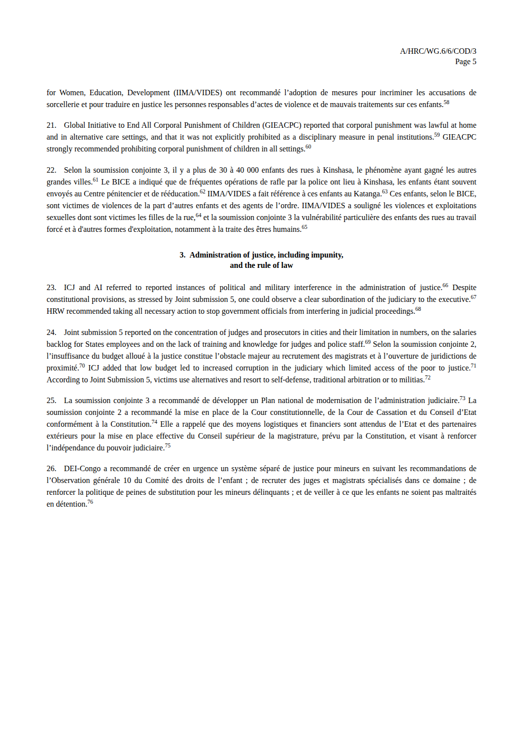A/HRC/WG.6/6/COD/3
Page 5
for Women, Education, Development (IIMA/VIDES) ont recommandé l’adoption de mesures pour incriminer les accusations de sorcellerie et pour traduire en justice les personnes responsables d’actes de violence et de mauvais traitements sur ces enfants.58
21. Global Initiative to End All Corporal Punishment of Children (GIEACPC) reported that corporal punishment was lawful at home and in alternative care settings, and that it was not explicitly prohibited as a disciplinary measure in penal institutions.59 GIEACPC strongly recommended prohibiting corporal punishment of children in all settings.60
22. Selon la soumission conjointe 3, il y a plus de 30 à 40 000 enfants des rues à Kinshasa, le phénomène ayant gagné les autres grandes villes.61 Le BICE a indiqué que de fréquentes opérations de rafle par la police ont lieu à Kinshasa, les enfants étant souvent envoyés au Centre pénitencier et de rééducation.62 IIMA/VIDES a fait référence à ces enfants au Katanga.63 Ces enfants, selon le BICE, sont victimes de violences de la part d’autres enfants et des agents de l’ordre. IIMA/VIDES a souligné les violences et exploitations sexuelles dont sont victimes les filles de la rue,64 et la soumission conjointe 3 la vulnérabilité particulière des enfants des rues au travail forcé et à d'autres formes d'exploitation, notamment à la traite des êtres humains.65
3. Administration of justice, including impunity,
and the rule of law
23. ICJ and AI referred to reported instances of political and military interference in the administration of justice.66 Despite constitutional provisions, as stressed by Joint submission 5, one could observe a clear subordination of the judiciary to the executive.67 HRW recommended taking all necessary action to stop government officials from interfering in judicial proceedings.68
24. Joint submission 5 reported on the concentration of judges and prosecutors in cities and their limitation in numbers, on the salaries backlog for States employees and on the lack of training and knowledge for judges and police staff.69 Selon la soumission conjointe 2, l’insuffisance du budget alloué à la justice constitue l’obstacle majeur au recrutement des magistrats et à l’ouverture de juridictions de proximité.70 ICJ added that low budget led to increased corruption in the judiciary which limited access of the poor to justice.71 According to Joint Submission 5, victims use alternatives and resort to self-defense, traditional arbitration or to militias.72
25. La soumission conjointe 3 a recommandé de développer un Plan national de modernisation de l’administration judiciaire.73 La soumission conjointe 2 a recommandé la mise en place de la Cour constitutionnelle, de la Cour de Cassation et du Conseil d’Etat conformément à la Constitution.74 Elle a rappelé que des moyens logistiques et financiers sont attendus de l’Etat et des partenaires extérieurs pour la mise en place effective du Conseil supérieur de la magistrature, prévu par la Constitution, et visant à renforcer l’indépendance du pouvoir judiciaire.75
26. DEI-Congo a recommandé de créer en urgence un système séparé de justice pour mineurs en suivant les recommandations de l’Observation générale 10 du Comité des droits de l’enfant ; de recruter des juges et magistrats spécialisés dans ce domaine ; de renforcer la politique de peines de substitution pour les mineurs délinquants ; et de veiller à ce que les enfants ne soient pas maltraités en détention.76